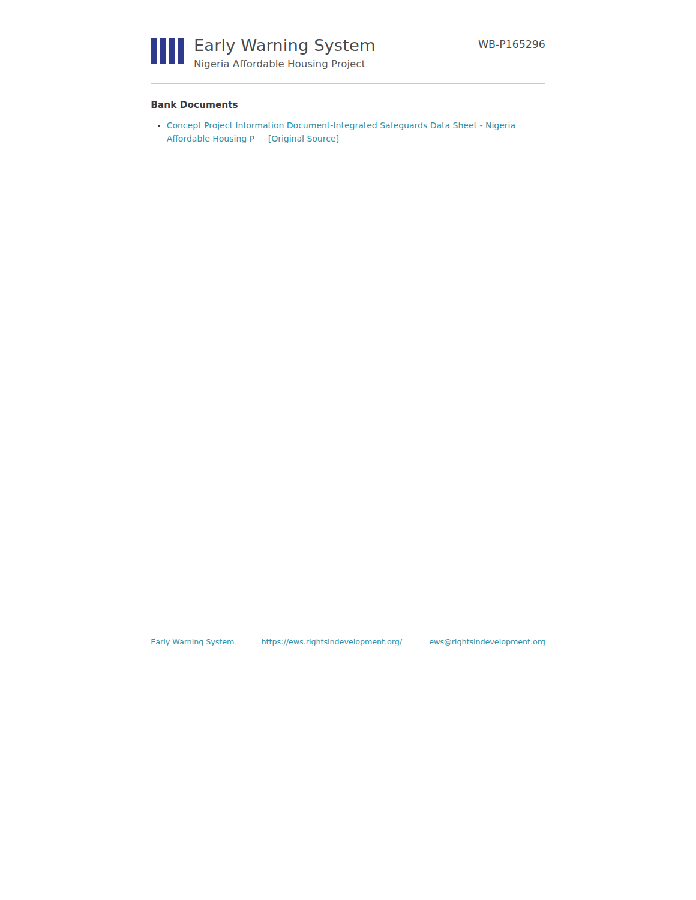Early Warning System
Nigeria Affordable Housing Project
WB-P165296
Bank Documents
Concept Project Information Document-Integrated Safeguards Data Sheet - Nigeria Affordable Housing P [Original Source]
Early Warning System
https://ews.rightsindevelopment.org/
ews@rightsindevelopment.org